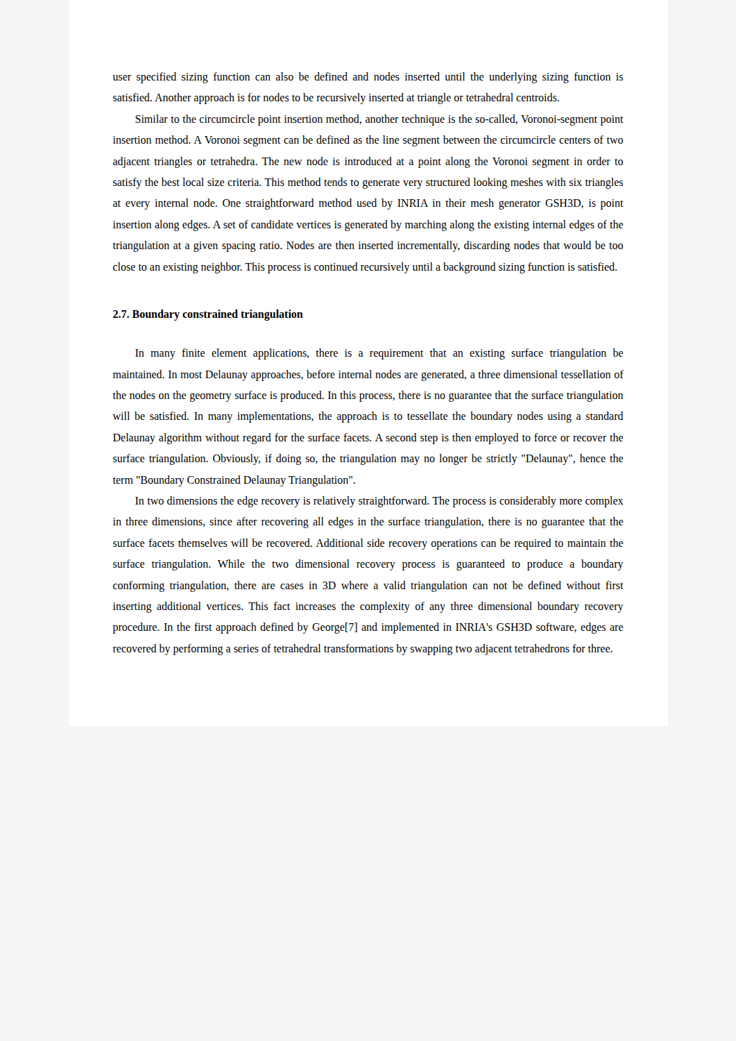user specified sizing function can also be defined and nodes inserted until the underlying sizing function is satisfied. Another approach is for nodes to be recursively inserted at triangle or tetrahedral centroids.
Similar to the circumcircle point insertion method, another technique is the so-called, Voronoi-segment point insertion method. A Voronoi segment can be defined as the line segment between the circumcircle centers of two adjacent triangles or tetrahedra. The new node is introduced at a point along the Voronoi segment in order to satisfy the best local size criteria. This method tends to generate very structured looking meshes with six triangles at every internal node. One straightforward method used by INRIA in their mesh generator GSH3D, is point insertion along edges. A set of candidate vertices is generated by marching along the existing internal edges of the triangulation at a given spacing ratio. Nodes are then inserted incrementally, discarding nodes that would be too close to an existing neighbor. This process is continued recursively until a background sizing function is satisfied.
2.7. Boundary constrained triangulation
In many finite element applications, there is a requirement that an existing surface triangulation be maintained. In most Delaunay approaches, before internal nodes are generated, a three dimensional tessellation of the nodes on the geometry surface is produced. In this process, there is no guarantee that the surface triangulation will be satisfied. In many implementations, the approach is to tessellate the boundary nodes using a standard Delaunay algorithm without regard for the surface facets. A second step is then employed to force or recover the surface triangulation. Obviously, if doing so, the triangulation may no longer be strictly "Delaunay", hence the term "Boundary Constrained Delaunay Triangulation".
In two dimensions the edge recovery is relatively straightforward. The process is considerably more complex in three dimensions, since after recovering all edges in the surface triangulation, there is no guarantee that the surface facets themselves will be recovered. Additional side recovery operations can be required to maintain the surface triangulation. While the two dimensional recovery process is guaranteed to produce a boundary conforming triangulation, there are cases in 3D where a valid triangulation can not be defined without first inserting additional vertices. This fact increases the complexity of any three dimensional boundary recovery procedure. In the first approach defined by George[7] and implemented in INRIA's GSH3D software, edges are recovered by performing a series of tetrahedral transformations by swapping two adjacent tetrahedrons for three.